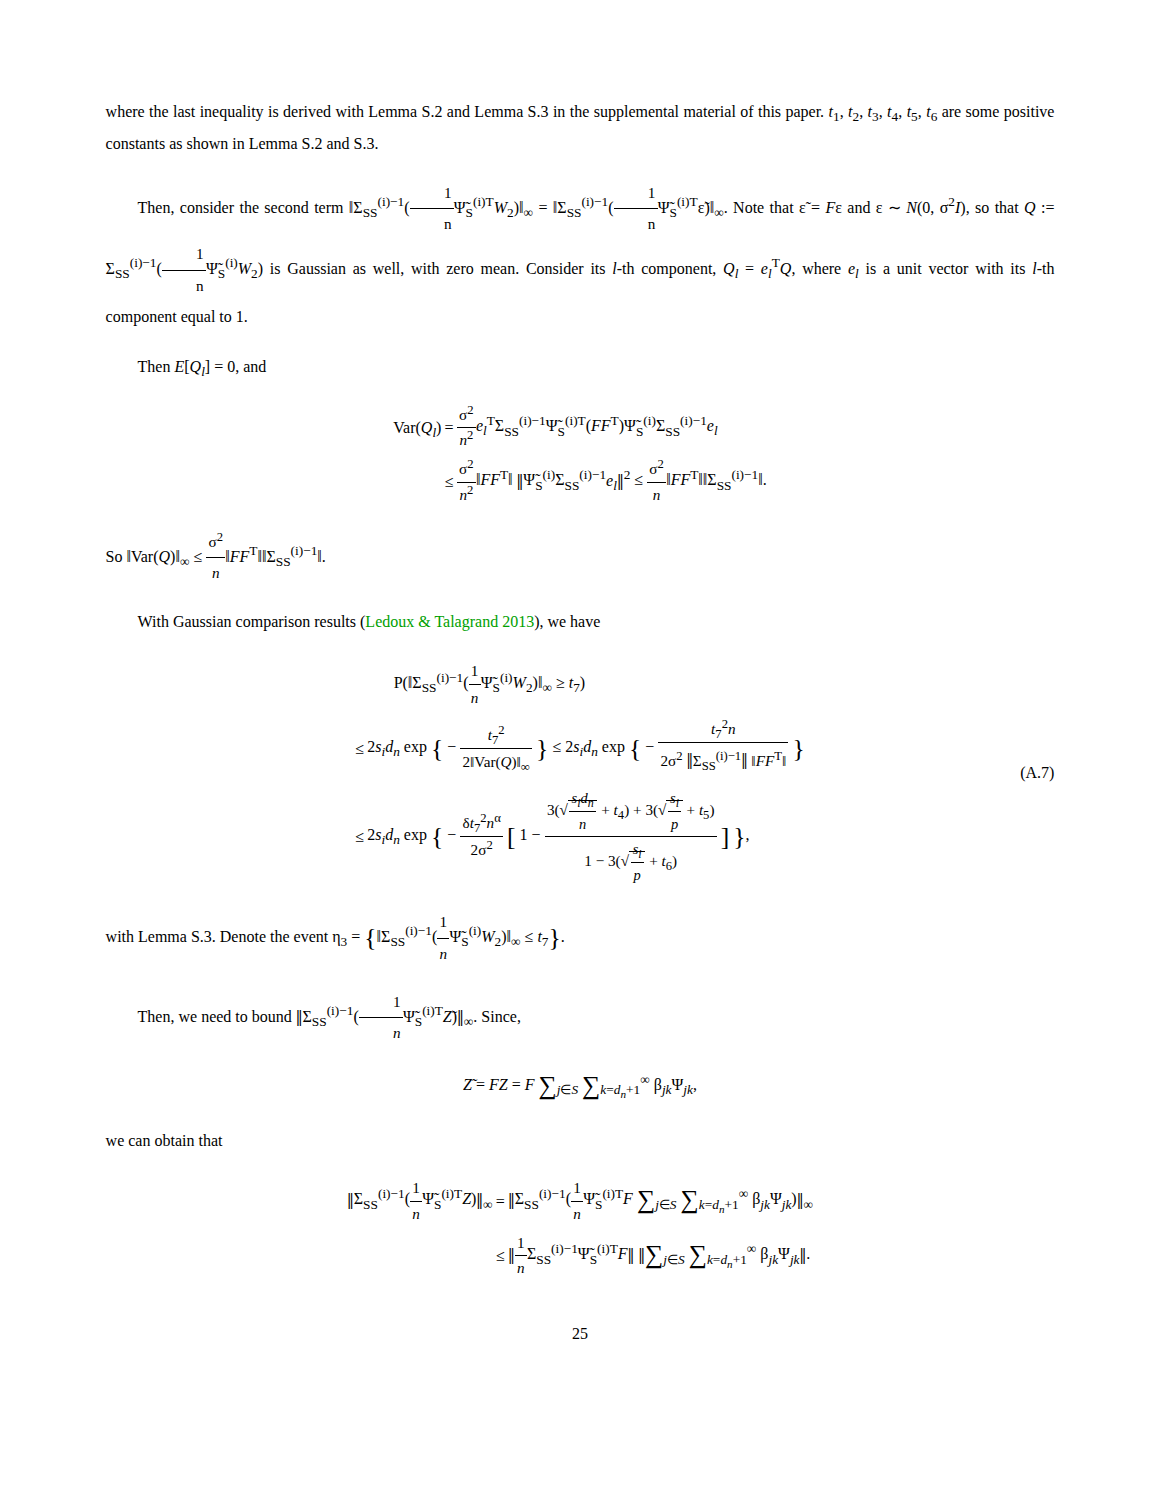where the last inequality is derived with Lemma S.2 and Lemma S.3 in the supplemental material of this paper. t1, t2, t3, t4, t5, t6 are some positive constants as shown in Lemma S.2 and S.3.
Then, consider the second term ‖ΣSS(i)−1(1 n Ψ̃S(i)TW2)‖∞ = ‖ΣSS(i)−1(1 n Ψ̃S(i)Tε̃)‖∞. Note that ε̃ = Fε and ε ∼ N(0, σ2I), so that Q := ΣSS(i)−1(1 n Ψ̃S(i)W2) is Gaussian as well, with zero mean. Consider its l-th component, Ql = elTQ, where el is a unit vector with its l-th component equal to 1.
Then E[Ql] = 0, and
| Var( Q l ) | = | σ 2 n 2 e l T Σ SS (i)−1 Ψ̃ S (i)T ( FF T )Ψ̃ S (i) Σ SS (i)−1 e l |
| | ≤ | σ 2 n 2 ‖ FF T ‖ ‖ Ψ̃ S (i) Σ SS (i)−1 e l ‖ 2 ≤ σ 2 n ‖ FF T ‖‖Σ SS (i)−1 ‖. |
So ‖Var(Q)‖∞ ≤ σ2 n‖FFT‖‖ΣSS(i)−1‖.
With Gaussian comparison results (Ledoux & Talagrand 2013), we have
| P(‖Σ SS (i)−1 ( 1 n Ψ̃ S (i) W 2 )‖ ∞ ≥ t 7 ) |
| ≤ | 2 s i d n exp { − t 7 2 2‖Var( Q )‖ ∞ } ≤ 2 s i d n exp { − t 7 2 n 2σ 2 ‖ Σ SS (i)−1 ‖ ‖ FF T ‖ } |
| ≤ | 2 s i d n exp { − δ t 7 2 n α 2σ 2 [ 1 − 3(√ s i d n n + t 4 ) + 3(√ s i p + t 5 ) 1 − 3(√ s i p + t 6 ) ] } , |
(A.7)
with Lemma S.3. Denote the event η3 = {‖ΣSS(i)−1(1 n Ψ̃S(i)W2)‖∞ ≤ t7}.
Then, we need to bound ‖ΣSS(i)−1(1 n Ψ̃S(i)TZ̃)‖∞. Since,
Z̃ = FZ = F ∑j∈S ∑k=dn+1∞ βjkΨjk,
we can obtain that
| ‖ Σ SS (i)−1 ( 1 n Ψ̃ S (i)T Z ) ‖ ∞ | = | ‖ Σ SS (i)−1 ( 1 n Ψ̃ S (i)T F ∑ j ∈ S ∑ k = d n +1 ∞ β jk Ψ jk ) ‖ ∞ |
| | ≤ | ‖ 1 n Σ SS (i)−1 Ψ̃ S (i)T F ‖ ‖ ∑ j ∈ S ∑ k = d n +1 ∞ β jk Ψ jk ‖ . |
25